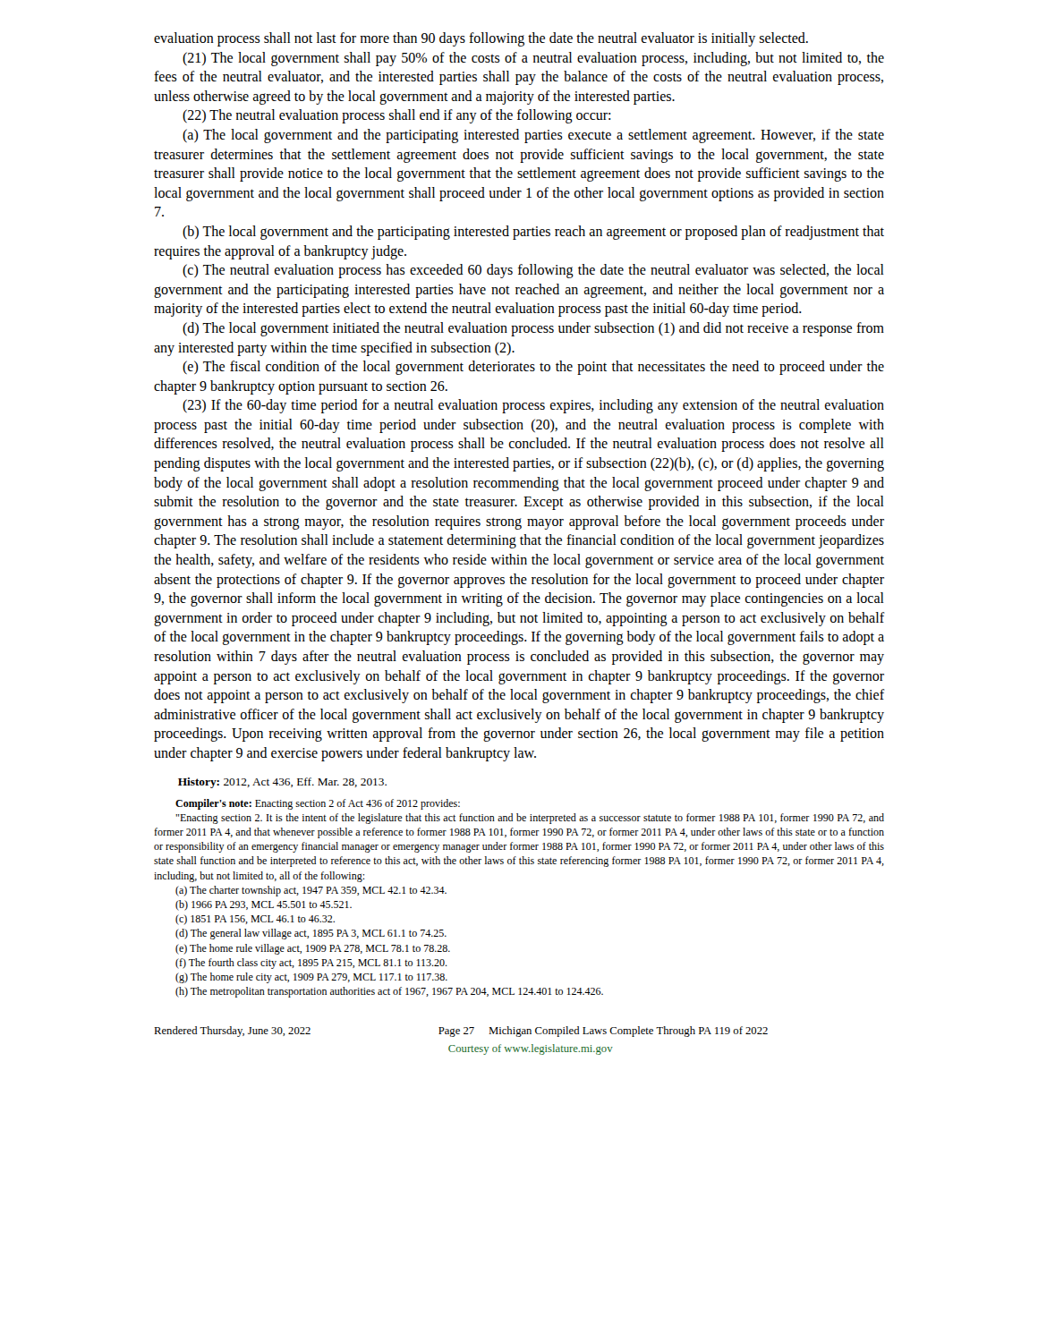evaluation process shall not last for more than 90 days following the date the neutral evaluator is initially selected.
(21) The local government shall pay 50% of the costs of a neutral evaluation process, including, but not limited to, the fees of the neutral evaluator, and the interested parties shall pay the balance of the costs of the neutral evaluation process, unless otherwise agreed to by the local government and a majority of the interested parties.
(22) The neutral evaluation process shall end if any of the following occur:
(a) The local government and the participating interested parties execute a settlement agreement. However, if the state treasurer determines that the settlement agreement does not provide sufficient savings to the local government, the state treasurer shall provide notice to the local government that the settlement agreement does not provide sufficient savings to the local government and the local government shall proceed under 1 of the other local government options as provided in section 7.
(b) The local government and the participating interested parties reach an agreement or proposed plan of readjustment that requires the approval of a bankruptcy judge.
(c) The neutral evaluation process has exceeded 60 days following the date the neutral evaluator was selected, the local government and the participating interested parties have not reached an agreement, and neither the local government nor a majority of the interested parties elect to extend the neutral evaluation process past the initial 60-day time period.
(d) The local government initiated the neutral evaluation process under subsection (1) and did not receive a response from any interested party within the time specified in subsection (2).
(e) The fiscal condition of the local government deteriorates to the point that necessitates the need to proceed under the chapter 9 bankruptcy option pursuant to section 26.
(23) If the 60-day time period for a neutral evaluation process expires, including any extension of the neutral evaluation process past the initial 60-day time period under subsection (20), and the neutral evaluation process is complete with differences resolved, the neutral evaluation process shall be concluded. If the neutral evaluation process does not resolve all pending disputes with the local government and the interested parties, or if subsection (22)(b), (c), or (d) applies, the governing body of the local government shall adopt a resolution recommending that the local government proceed under chapter 9 and submit the resolution to the governor and the state treasurer. Except as otherwise provided in this subsection, if the local government has a strong mayor, the resolution requires strong mayor approval before the local government proceeds under chapter 9. The resolution shall include a statement determining that the financial condition of the local government jeopardizes the health, safety, and welfare of the residents who reside within the local government or service area of the local government absent the protections of chapter 9. If the governor approves the resolution for the local government to proceed under chapter 9, the governor shall inform the local government in writing of the decision. The governor may place contingencies on a local government in order to proceed under chapter 9 including, but not limited to, appointing a person to act exclusively on behalf of the local government in the chapter 9 bankruptcy proceedings. If the governing body of the local government fails to adopt a resolution within 7 days after the neutral evaluation process is concluded as provided in this subsection, the governor may appoint a person to act exclusively on behalf of the local government in chapter 9 bankruptcy proceedings. If the governor does not appoint a person to act exclusively on behalf of the local government in chapter 9 bankruptcy proceedings, the chief administrative officer of the local government shall act exclusively on behalf of the local government in chapter 9 bankruptcy proceedings. Upon receiving written approval from the governor under section 26, the local government may file a petition under chapter 9 and exercise powers under federal bankruptcy law.
History: 2012, Act 436, Eff. Mar. 28, 2013.
Compiler's note: Enacting section 2 of Act 436 of 2012 provides:
"Enacting section 2. It is the intent of the legislature that this act function and be interpreted as a successor statute to former 1988 PA 101, former 1990 PA 72, and former 2011 PA 4, and that whenever possible a reference to former 1988 PA 101, former 1990 PA 72, or former 2011 PA 4, under other laws of this state or to a function or responsibility of an emergency financial manager or emergency manager under former 1988 PA 101, former 1990 PA 72, or former 2011 PA 4, under other laws of this state shall function and be interpreted to reference to this act, with the other laws of this state referencing former 1988 PA 101, former 1990 PA 72, or former 2011 PA 4, including, but not limited to, all of the following:
(a) The charter township act, 1947 PA 359, MCL 42.1 to 42.34.
(b) 1966 PA 293, MCL 45.501 to 45.521.
(c) 1851 PA 156, MCL 46.1 to 46.32.
(d) The general law village act, 1895 PA 3, MCL 61.1 to 74.25.
(e) The home rule village act, 1909 PA 278, MCL 78.1 to 78.28.
(f) The fourth class city act, 1895 PA 215, MCL 81.1 to 113.20.
(g) The home rule city act, 1909 PA 279, MCL 117.1 to 117.38.
(h) The metropolitan transportation authorities act of 1967, 1967 PA 204, MCL 124.401 to 124.426.
Rendered Thursday, June 30, 2022 Page 27 Michigan Compiled Laws Complete Through PA 119 of 2022
Courtesy of www.legislature.mi.gov